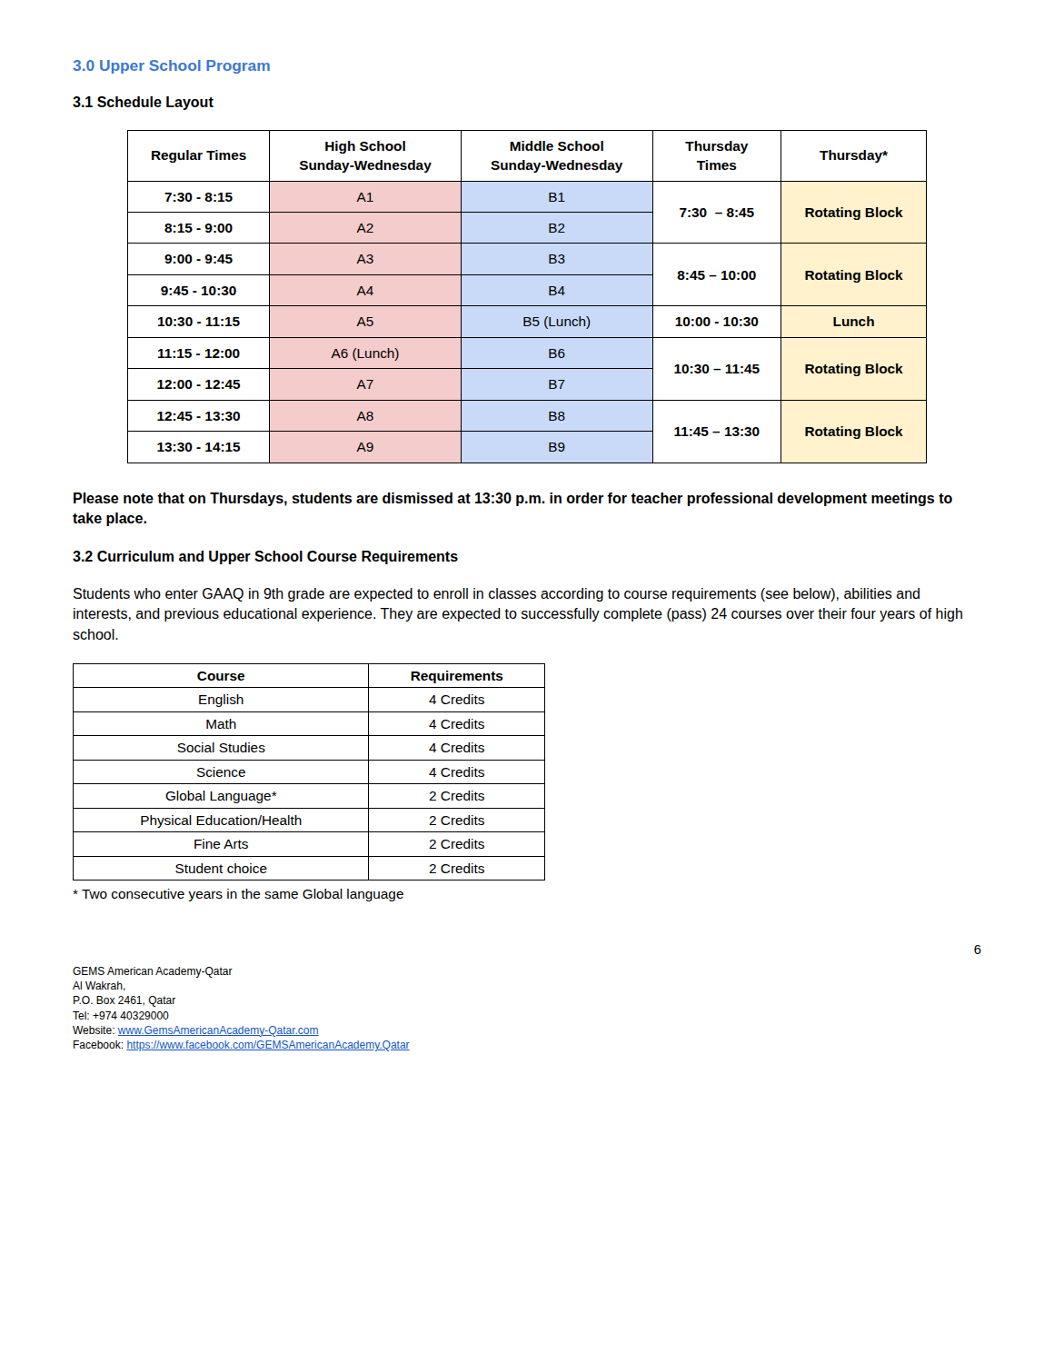3.0 Upper School Program
3.1 Schedule Layout
| Regular Times | High School Sunday-Wednesday | Middle School Sunday-Wednesday | Thursday Times | Thursday* |
| --- | --- | --- | --- | --- |
| 7:30 - 8:15 | A1 | B1 | 7:30 – 8:45 | Rotating Block |
| 8:15 - 9:00 | A2 | B2 |
| 9:00 - 9:45 | A3 | B3 | 8:45 – 10:00 | Rotating Block |
| 9:45 - 10:30 | A4 | B4 |
| 10:30 - 11:15 | A5 | B5 (Lunch) | 10:00 - 10:30 | Lunch |
| 11:15 - 12:00 | A6 (Lunch) | B6 | 10:30 – 11:45 | Rotating Block |
| 12:00 - 12:45 | A7 | B7 |
| 12:45 - 13:30 | A8 | B8 | 11:45 – 13:30 | Rotating Block |
| 13:30 - 14:15 | A9 | B9 |
Please note that on Thursdays, students are dismissed at 13:30 p.m. in order for teacher professional development meetings to take place.
3.2 Curriculum and Upper School Course Requirements
Students who enter GAAQ in 9th grade are expected to enroll in classes according to course requirements (see below), abilities and interests, and previous educational experience. They are expected to successfully complete (pass) 24 courses over their four years of high school.
| Course | Requirements |
| --- | --- |
| English | 4 Credits |
| Math | 4 Credits |
| Social Studies | 4 Credits |
| Science | 4 Credits |
| Global Language* | 2 Credits |
| Physical Education/Health | 2 Credits |
| Fine Arts | 2 Credits |
| Student choice | 2 Credits |
* Two consecutive years in the same Global language
6
GEMS American Academy-Qatar
Al Wakrah,
P.O. Box 2461, Qatar
Tel: +974 40329000
Website: www.GemsAmericanAcademy-Qatar.com
Facebook: https://www.facebook.com/GEMSAmericanAcademy.Qatar